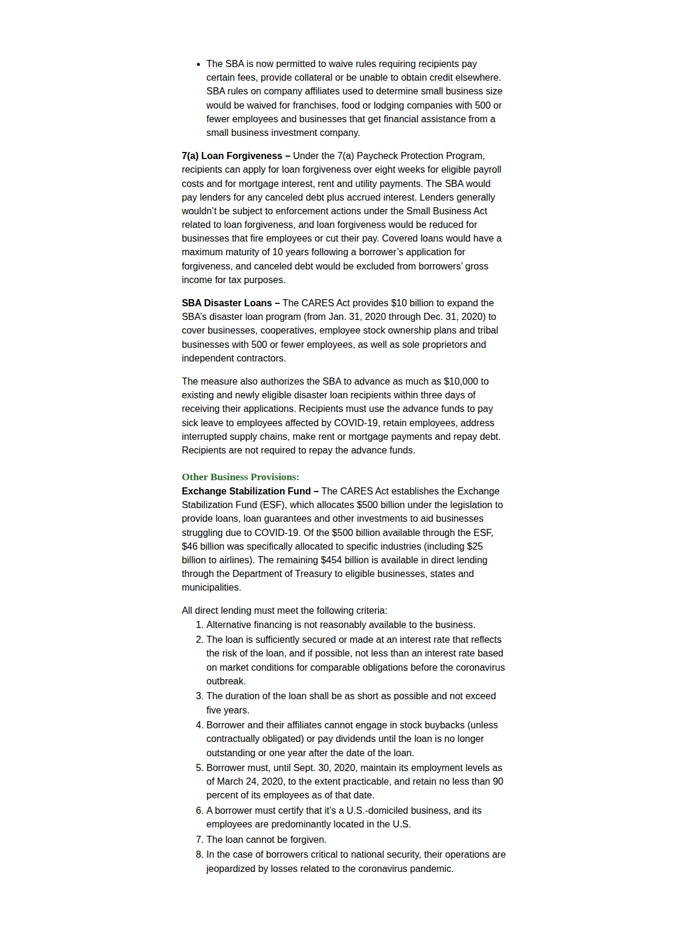The SBA is now permitted to waive rules requiring recipients pay certain fees, provide collateral or be unable to obtain credit elsewhere. SBA rules on company affiliates used to determine small business size would be waived for franchises, food or lodging companies with 500 or fewer employees and businesses that get financial assistance from a small business investment company.
7(a) Loan Forgiveness – Under the 7(a) Paycheck Protection Program, recipients can apply for loan forgiveness over eight weeks for eligible payroll costs and for mortgage interest, rent and utility payments. The SBA would pay lenders for any canceled debt plus accrued interest. Lenders generally wouldn’t be subject to enforcement actions under the Small Business Act related to loan forgiveness, and loan forgiveness would be reduced for businesses that fire employees or cut their pay. Covered loans would have a maximum maturity of 10 years following a borrower’s application for forgiveness, and canceled debt would be excluded from borrowers’ gross income for tax purposes.
SBA Disaster Loans – The CARES Act provides $10 billion to expand the SBA’s disaster loan program (from Jan. 31, 2020 through Dec. 31, 2020) to cover businesses, cooperatives, employee stock ownership plans and tribal businesses with 500 or fewer employees, as well as sole proprietors and independent contractors.
The measure also authorizes the SBA to advance as much as $10,000 to existing and newly eligible disaster loan recipients within three days of receiving their applications. Recipients must use the advance funds to pay sick leave to employees affected by COVID-19, retain employees, address interrupted supply chains, make rent or mortgage payments and repay debt. Recipients are not required to repay the advance funds.
Other Business Provisions:
Exchange Stabilization Fund – The CARES Act establishes the Exchange Stabilization Fund (ESF), which allocates $500 billion under the legislation to provide loans, loan guarantees and other investments to aid businesses struggling due to COVID-19. Of the $500 billion available through the ESF, $46 billion was specifically allocated to specific industries (including $25 billion to airlines). The remaining $454 billion is available in direct lending through the Department of Treasury to eligible businesses, states and municipalities.
All direct lending must meet the following criteria:
Alternative financing is not reasonably available to the business.
The loan is sufficiently secured or made at an interest rate that reflects the risk of the loan, and if possible, not less than an interest rate based on market conditions for comparable obligations before the coronavirus outbreak.
The duration of the loan shall be as short as possible and not exceed five years.
Borrower and their affiliates cannot engage in stock buybacks (unless contractually obligated) or pay dividends until the loan is no longer outstanding or one year after the date of the loan.
Borrower must, until Sept. 30, 2020, maintain its employment levels as of March 24, 2020, to the extent practicable, and retain no less than 90 percent of its employees as of that date.
A borrower must certify that it’s a U.S.-domiciled business, and its employees are predominantly located in the U.S.
The loan cannot be forgiven.
In the case of borrowers critical to national security, their operations are jeopardized by losses related to the coronavirus pandemic.